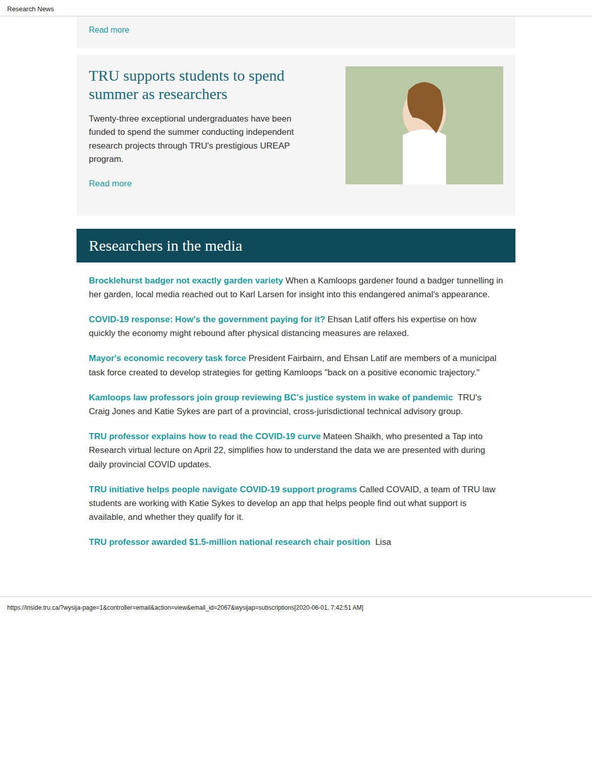Research News
Read more
TRU supports students to spend summer as researchers
Twenty-three exceptional undergraduates have been funded to spend the summer conducting independent research projects through TRU's prestigious UREAP program.
Read more
Researchers in the media
Brocklehurst badger not exactly garden variety When a Kamloops gardener found a badger tunnelling in her garden, local media reached out to Karl Larsen for insight into this endangered animal's appearance.
COVID-19 response: How's the government paying for it? Ehsan Latif offers his expertise on how quickly the economy might rebound after physical distancing measures are relaxed.
Mayor's economic recovery task force President Fairbairn, and Ehsan Latif are members of a municipal task force created to develop strategies for getting Kamloops "back on a positive economic trajectory."
Kamloops law professors join group reviewing BC's justice system in wake of pandemic TRU's Craig Jones and Katie Sykes are part of a provincial, cross-jurisdictional technical advisory group.
TRU professor explains how to read the COVID-19 curve Mateen Shaikh, who presented a Tap into Research virtual lecture on April 22, simplifies how to understand the data we are presented with during daily provincial COVID updates.
TRU initiative helps people navigate COVID-19 support programs Called COVAID, a team of TRU law students are working with Katie Sykes to develop an app that helps people find out what support is available, and whether they qualify for it.
TRU professor awarded $1.5-million national research chair position Lisa
https://inside.tru.ca/?wysija-page=1&controller=email&action=view&email_id=2067&wysijap=subscriptions[2020-06-01, 7:42:51 AM]